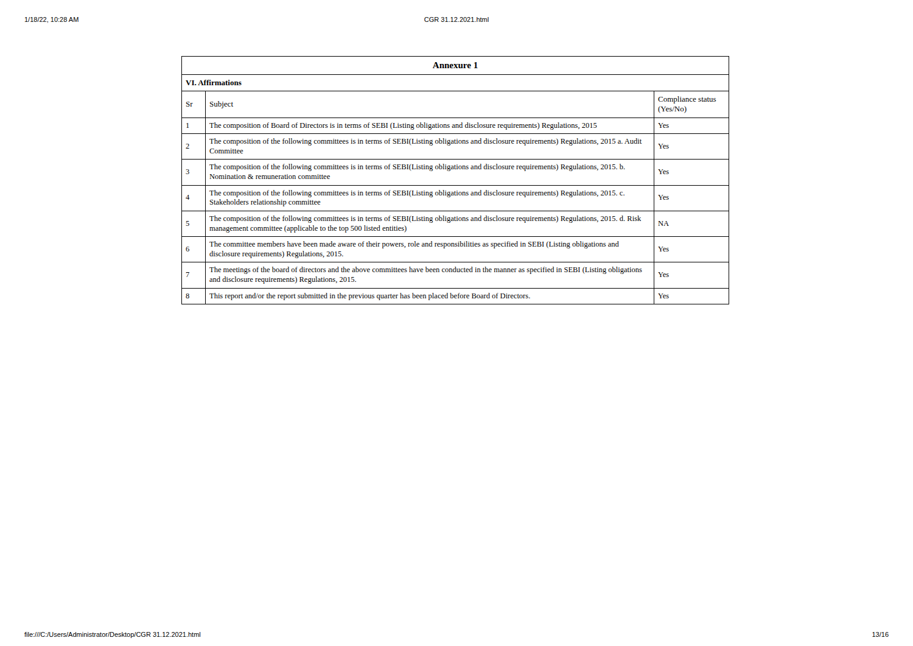1/18/22, 10:28 AM
CGR 31.12.2021.html
| Annexure 1 |
| VI. Affirmations |
| Sr | Subject | Compliance status (Yes/No) |
| 1 | The composition of Board of Directors is in terms of SEBI (Listing obligations and disclosure requirements) Regulations, 2015 | Yes |
| 2 | The composition of the following committees is in terms of SEBI(Listing obligations and disclosure requirements) Regulations, 2015 a. Audit Committee | Yes |
| 3 | The composition of the following committees is in terms of SEBI(Listing obligations and disclosure requirements) Regulations, 2015. b. Nomination & remuneration committee | Yes |
| 4 | The composition of the following committees is in terms of SEBI(Listing obligations and disclosure requirements) Regulations, 2015. c. Stakeholders relationship committee | Yes |
| 5 | The composition of the following committees is in terms of SEBI(Listing obligations and disclosure requirements) Regulations, 2015. d. Risk management committee (applicable to the top 500 listed entities) | NA |
| 6 | The committee members have been made aware of their powers, role and responsibilities as specified in SEBI (Listing obligations and disclosure requirements) Regulations, 2015. | Yes |
| 7 | The meetings of the board of directors and the above committees have been conducted in the manner as specified in SEBI (Listing obligations and disclosure requirements) Regulations, 2015. | Yes |
| 8 | This report and/or the report submitted in the previous quarter has been placed before Board of Directors. | Yes |
file:///C:/Users/Administrator/Desktop/CGR 31.12.2021.html
13/16